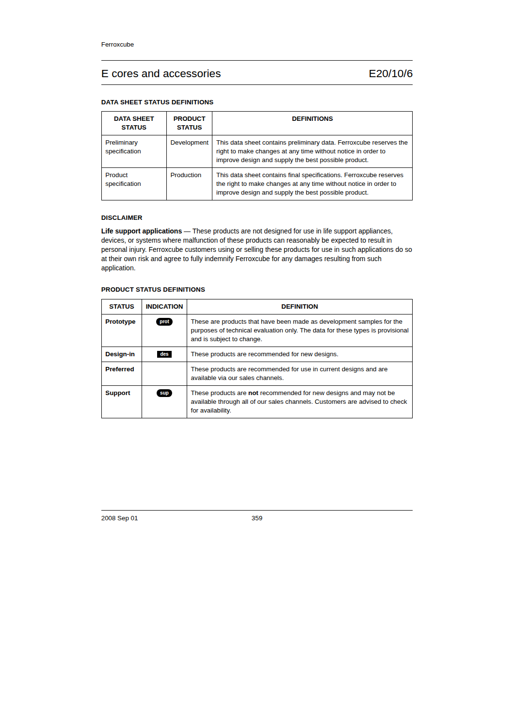Ferroxcube
E cores and accessories
E20/10/6
DATA SHEET STATUS DEFINITIONS
| DATA SHEET STATUS | PRODUCT STATUS | DEFINITIONS |
| --- | --- | --- |
| Preliminary specification | Development | This data sheet contains preliminary data. Ferroxcube reserves the right to make changes at any time without notice in order to improve design and supply the best possible product. |
| Product specification | Production | This data sheet contains final specifications. Ferroxcube reserves the right to make changes at any time without notice in order to improve design and supply the best possible product. |
DISCLAIMER
Life support applications — These products are not designed for use in life support appliances, devices, or systems where malfunction of these products can reasonably be expected to result in personal injury. Ferroxcube customers using or selling these products for use in such applications do so at their own risk and agree to fully indemnify Ferroxcube for any damages resulting from such application.
PRODUCT STATUS DEFINITIONS
| STATUS | INDICATION | DEFINITION |
| --- | --- | --- |
| Prototype | prot | These are products that have been made as development samples for the purposes of technical evaluation only. The data for these types is provisional and is subject to change. |
| Design-in | des | These products are recommended for new designs. |
| Preferred | | These products are recommended for use in current designs and are available via our sales channels. |
| Support | sup | These products are not recommended for new designs and may not be available through all of our sales channels. Customers are advised to check for availability. |
2008 Sep 01
359